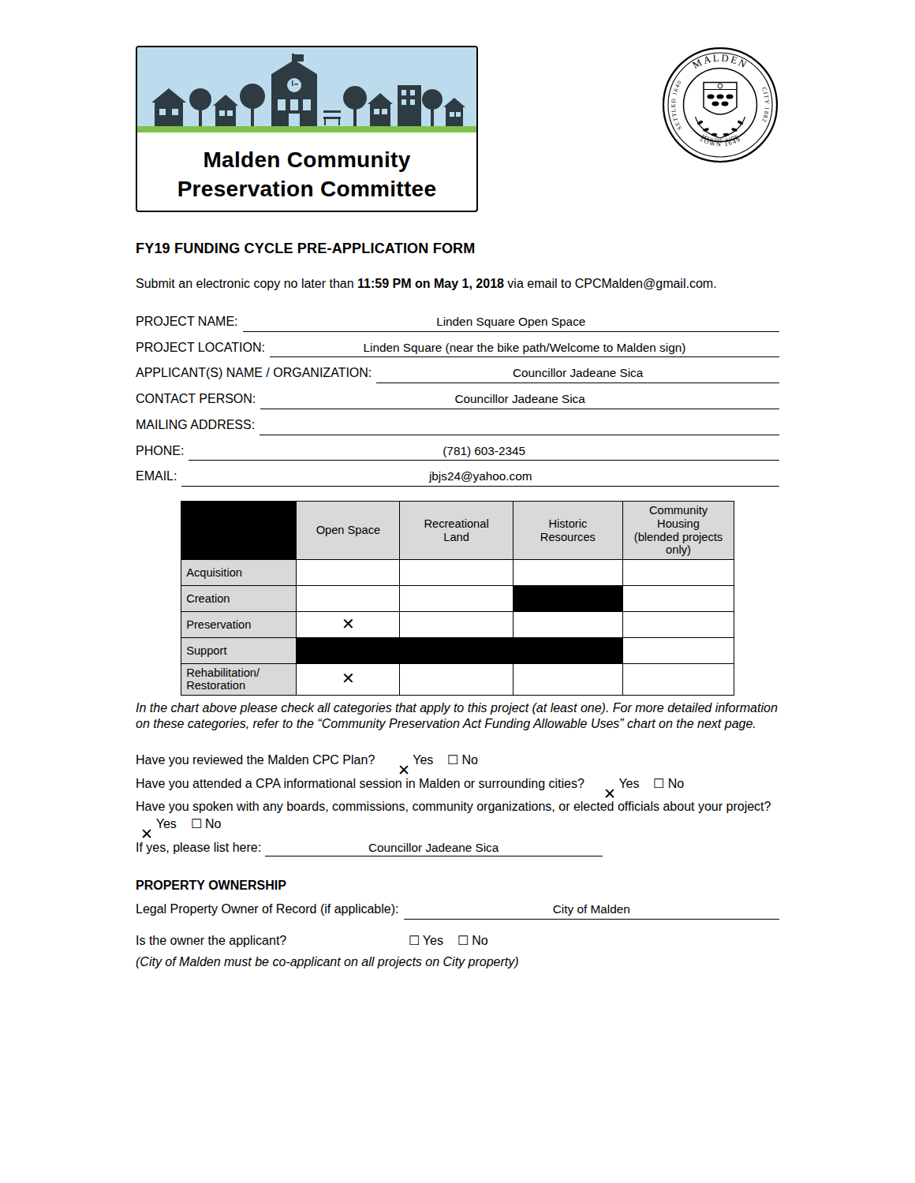Malden Community Preservation Committee
MALDEN TOWN 1649 SETTLED 1640 CITY 1882 MYSTIC SIDE
FY19 FUNDING CYCLE PRE-APPLICATION FORM
Submit an electronic copy no later than 11:59 PM on May 1, 2018 via email to CPCMalden@gmail.com.
PROJECT NAME: Linden Square Open Space
PROJECT LOCATION: Linden Square (near the bike path/Welcome to Malden sign)
APPLICANT(S) NAME / ORGANIZATION: Councillor Jadeane Sica
CONTACT PERSON: Councillor Jadeane Sica
MAILING ADDRESS:
PHONE: (781) 603-2345
EMAIL: jbjs24@yahoo.com
| | Open Space | Recreational Land | Historic Resources | Community Housing (blended projects only) |
| --- | --- | --- | --- | --- |
| Acquisition | | | | |
| Creation | | | | |
| Preservation | ✕ | | | |
| Support | | | | |
| Rehabilitation/ Restoration | ✕ | | | |
In the chart above please check all categories that apply to this project (at least one). For more detailed information on these categories, refer to the “Community Preservation Act Funding Allowable Uses” chart on the next page.
Have you reviewed the Malden CPC Plan? ✕Yes ☐ No
Have you attended a CPA informational session in Malden or surrounding cities? ✕Yes ☐ No
Have you spoken with any boards, commissions, community organizations, or elected officials about your project? ✕Yes ☐ No
If yes, please list here: Councillor Jadeane Sica
PROPERTY OWNERSHIP
Legal Property Owner of Record (if applicable): City of Malden
Is the owner the applicant? ☐ Yes ☐ No
(City of Malden must be co-applicant on all projects on City property)